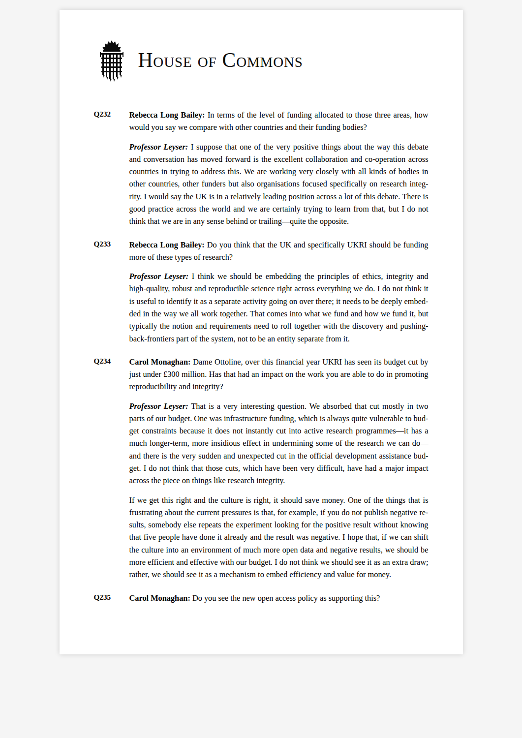House of Commons
Q232
Rebecca Long Bailey: In terms of the level of funding allocated to those three areas, how would you say we compare with other countries and their funding bodies?
Professor Leyser: I suppose that one of the very positive things about the way this debate and conversation has moved forward is the excellent collaboration and co-operation across countries in trying to address this. We are working very closely with all kinds of bodies in other countries, other funders but also organisations focused specifically on research integrity. I would say the UK is in a relatively leading position across a lot of this debate. There is good practice across the world and we are certainly trying to learn from that, but I do not think that we are in any sense behind or trailing—quite the opposite.
Q233
Rebecca Long Bailey: Do you think that the UK and specifically UKRI should be funding more of these types of research?
Professor Leyser: I think we should be embedding the principles of ethics, integrity and high-quality, robust and reproducible science right across everything we do. I do not think it is useful to identify it as a separate activity going on over there; it needs to be deeply embedded in the way we all work together. That comes into what we fund and how we fund it, but typically the notion and requirements need to roll together with the discovery and pushing-back-frontiers part of the system, not to be an entity separate from it.
Q234
Carol Monaghan: Dame Ottoline, over this financial year UKRI has seen its budget cut by just under £300 million. Has that had an impact on the work you are able to do in promoting reproducibility and integrity?
Professor Leyser: That is a very interesting question. We absorbed that cut mostly in two parts of our budget. One was infrastructure funding, which is always quite vulnerable to budget constraints because it does not instantly cut into active research programmes—it has a much longer-term, more insidious effect in undermining some of the research we can do—and there is the very sudden and unexpected cut in the official development assistance budget. I do not think that those cuts, which have been very difficult, have had a major impact across the piece on things like research integrity.
If we get this right and the culture is right, it should save money. One of the things that is frustrating about the current pressures is that, for example, if you do not publish negative results, somebody else repeats the experiment looking for the positive result without knowing that five people have done it already and the result was negative. I hope that, if we can shift the culture into an environment of much more open data and negative results, we should be more efficient and effective with our budget. I do not think we should see it as an extra draw; rather, we should see it as a mechanism to embed efficiency and value for money.
Q235
Carol Monaghan: Do you see the new open access policy as supporting this?